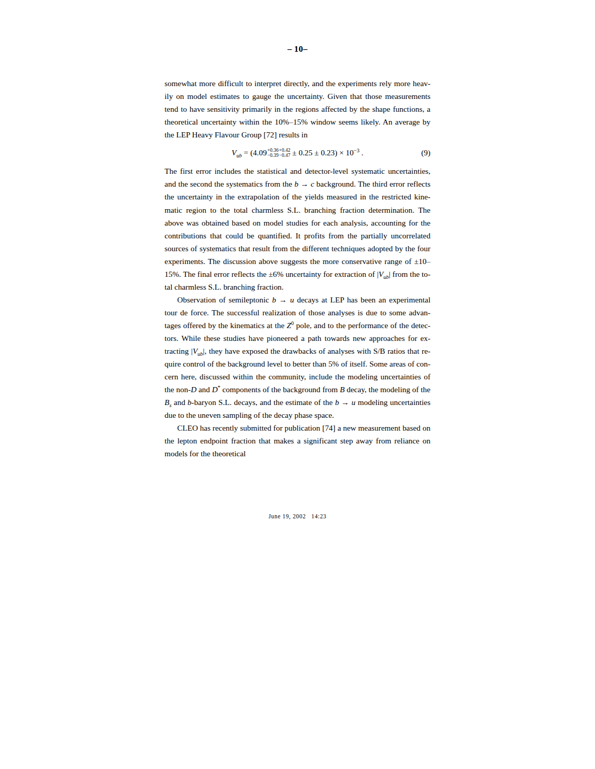– 10–
somewhat more difficult to interpret directly, and the experiments rely more heavily on model estimates to gauge the uncertainty. Given that those measurements tend to have sensitivity primarily in the regions affected by the shape functions, a theoretical uncertainty within the 10%–15% window seems likely. An average by the LEP Heavy Flavour Group [72] results in
Vub = (4.09+0.36−0.39+0.42−0.47 ± 0.25 ± 0.23) × 10−3 . (9)
The first error includes the statistical and detector-level systematic uncertainties, and the second the systematics from the b → c background. The third error reflects the uncertainty in the extrapolation of the yields measured in the restricted kinematic region to the total charmless S.L. branching fraction determination. The above was obtained based on model studies for each analysis, accounting for the contributions that could be quantified. It profits from the partially uncorrelated sources of systematics that result from the different techniques adopted by the four experiments. The discussion above suggests the more conservative range of ±10–15%. The final error reflects the ±6% uncertainty for extraction of |Vub| from the total charmless S.L. branching fraction.
Observation of semileptonic b → u decays at LEP has been an experimental tour de force. The successful realization of those analyses is due to some advantages offered by the kinematics at the Z0 pole, and to the performance of the detectors. While these studies have pioneered a path towards new approaches for extracting |Vub|, they have exposed the drawbacks of analyses with S/B ratios that require control of the background level to better than 5% of itself. Some areas of concern here, discussed within the community, include the modeling uncertainties of the non-D and D* components of the background from B decay, the modeling of the Bs and b-baryon S.L. decays, and the estimate of the b → u modeling uncertainties due to the uneven sampling of the decay phase space.
CLEO has recently submitted for publication [74] a new measurement based on the lepton endpoint fraction that makes a significant step away from reliance on models for the theoretical
June 19, 2002 14:23